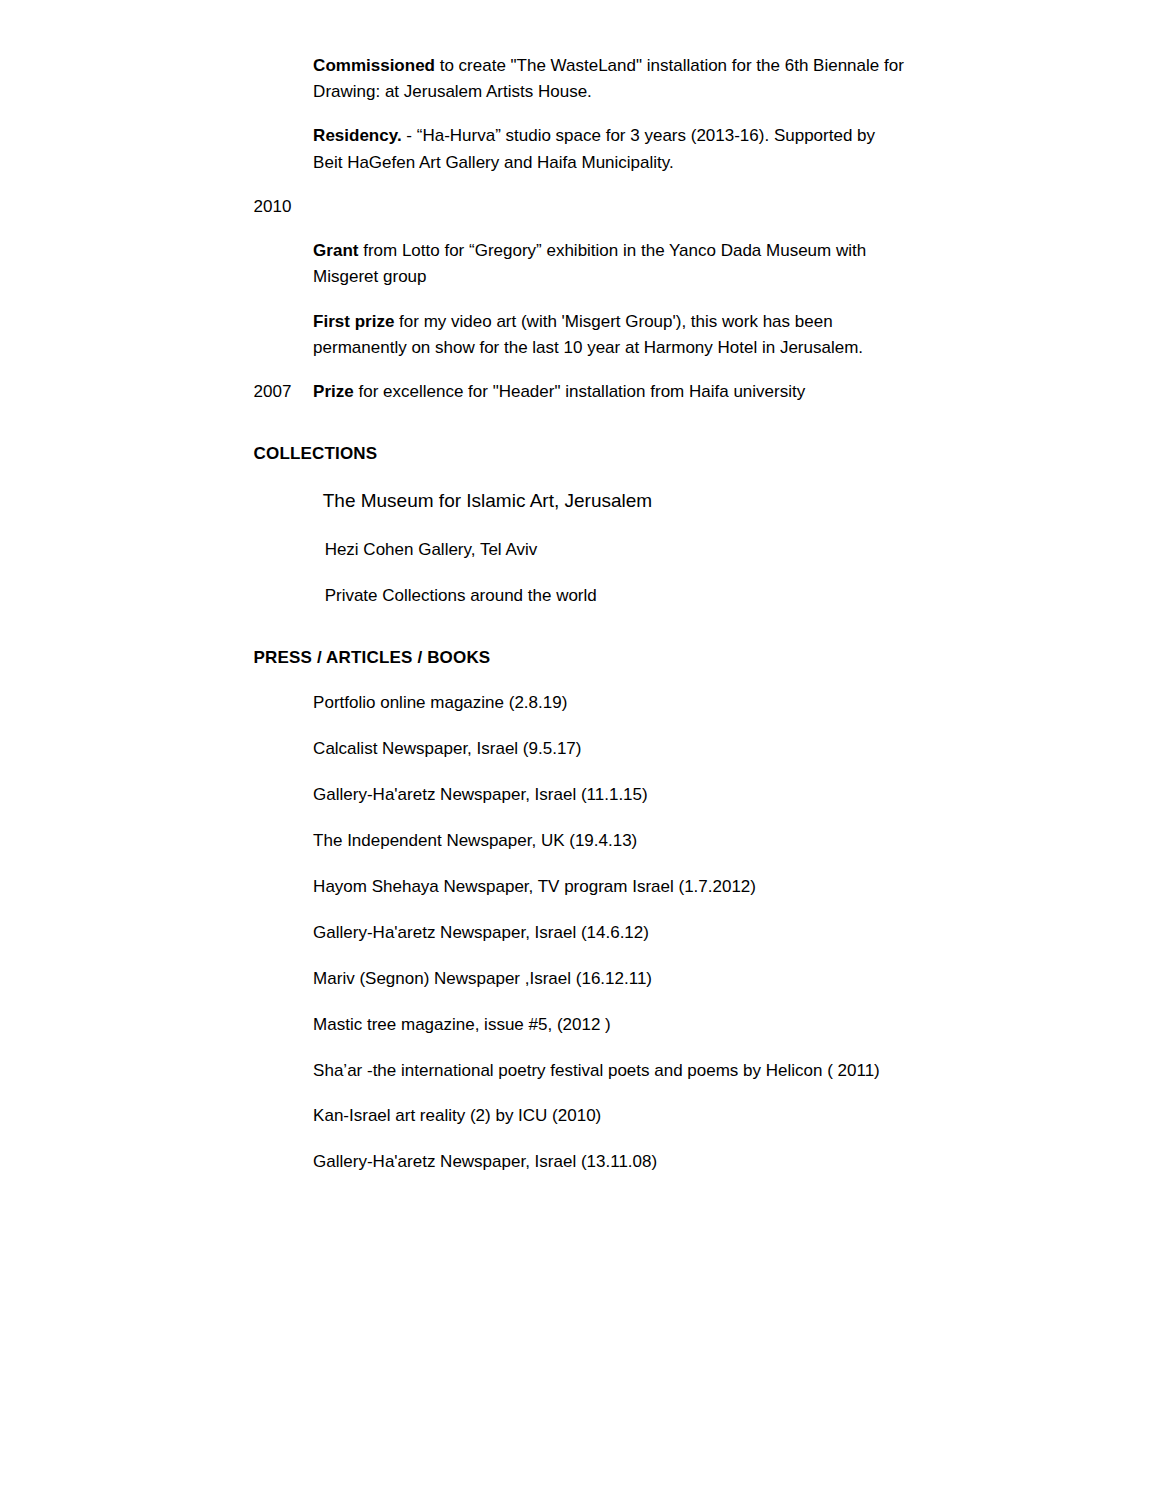Commissioned to create "The WasteLand" installation for the 6th Biennale for Drawing: at Jerusalem Artists House.
Residency. - “Ha-Hurva” studio space for 3 years (2013-16). Supported by Beit HaGefen Art Gallery and Haifa Municipality.
2010
Grant from Lotto for “Gregory” exhibition in the Yanco Dada Museum with Misgeret group
First prize for my video art (with 'Misgert Group'), this work has been permanently on show for the last 10 year at Harmony Hotel in Jerusalem.
2007
Prize for excellence for "Header" installation from Haifa university
COLLECTIONS
The Museum for Islamic Art, Jerusalem
Hezi Cohen Gallery, Tel Aviv
Private Collections around the world
PRESS / ARTICLES / BOOKS
Portfolio online magazine (2.8.19)
Calcalist Newspaper, Israel (9.5.17)
Gallery-Ha'aretz Newspaper, Israel (11.1.15)
The Independent Newspaper, UK (19.4.13)
Hayom Shehaya Newspaper, TV program Israel (1.7.2012)
Gallery-Ha'aretz Newspaper, Israel (14.6.12)
Mariv (Segnon) Newspaper ,Israel (16.12.11)
Mastic tree magazine, issue #5, (2012 )
Sha’ar -the international poetry festival poets and poems by Helicon ( 2011)
Kan-Israel art reality (2) by ICU (2010)
Gallery-Ha'aretz Newspaper, Israel (13.11.08)